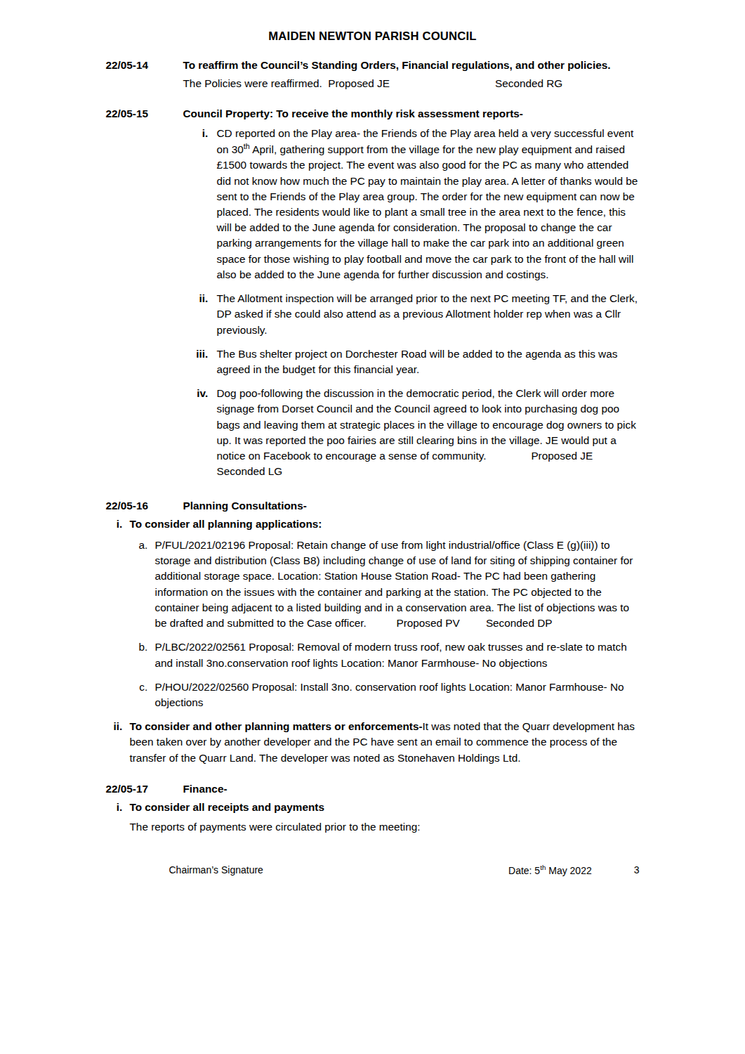MAIDEN NEWTON PARISH COUNCIL
22/05-14
To reaffirm the Council’s Standing Orders, Financial regulations, and other policies.
The Policies were reaffirmed. Proposed JE Seconded RG
22/05-15
Council Property: To receive the monthly risk assessment reports-
CD reported on the Play area- the Friends of the Play area held a very successful event on 30th April, gathering support from the village for the new play equipment and raised £1500 towards the project. The event was also good for the PC as many who attended did not know how much the PC pay to maintain the play area. A letter of thanks would be sent to the Friends of the Play area group. The order for the new equipment can now be placed. The residents would like to plant a small tree in the area next to the fence, this will be added to the June agenda for consideration. The proposal to change the car parking arrangements for the village hall to make the car park into an additional green space for those wishing to play football and move the car park to the front of the hall will also be added to the June agenda for further discussion and costings.
The Allotment inspection will be arranged prior to the next PC meeting TF, and the Clerk, DP asked if she could also attend as a previous Allotment holder rep when was a Cllr previously.
The Bus shelter project on Dorchester Road will be added to the agenda as this was agreed in the budget for this financial year.
Dog poo-following the discussion in the democratic period, the Clerk will order more signage from Dorset Council and the Council agreed to look into purchasing dog poo bags and leaving them at strategic places in the village to encourage dog owners to pick up. It was reported the poo fairies are still clearing bins in the village. JE would put a notice on Facebook to encourage a sense of community. Proposed JESeconded LG
22/05-16
Planning Consultations-
To consider all planning applications:
P/FUL/2021/02196 Proposal: Retain change of use from light industrial/office (Class E (g)(iii)) to storage and distribution (Class B8) including change of use of land for siting of shipping container for additional storage space. Location: Station House Station Road- The PC had been gathering information on the issues with the container and parking at the station. The PC objected to the container being adjacent to a listed building and in a conservation area. The list of objections was to be drafted and submitted to the Case officer. Proposed PVSeconded DP
P/LBC/2022/02561 Proposal: Removal of modern truss roof, new oak trusses and re-slate to match and install 3no.conservation roof lights Location: Manor Farmhouse- No objections
P/HOU/2022/02560 Proposal: Install 3no. conservation roof lights Location: Manor Farmhouse- No objections
To consider and other planning matters or enforcements-It was noted that the Quarr development has been taken over by another developer and the PC have sent an email to commence the process of the transfer of the Quarr Land. The developer was noted as Stonehaven Holdings Ltd.
22/05-17
Finance-
To consider all receipts and payments
The reports of payments were circulated prior to the meeting:
Chairman’s Signature
Date: 5th May 2022
3